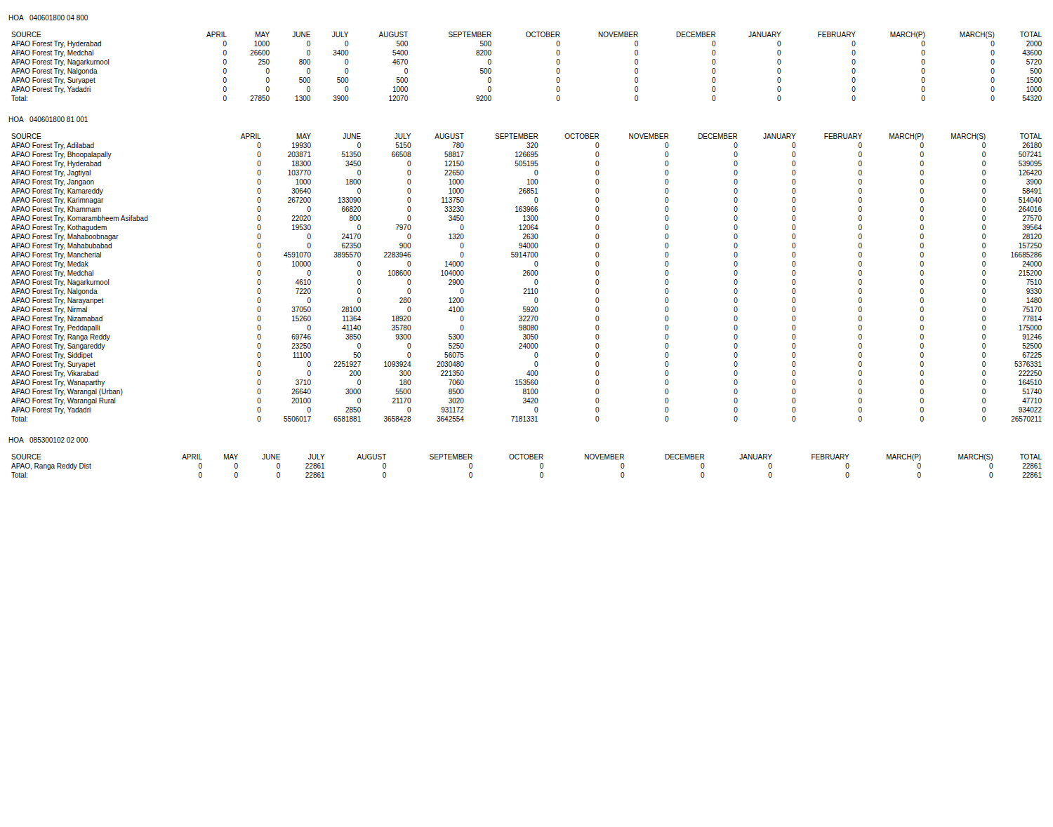HOA 040601800 04 800
| SOURCE | APRIL | MAY | JUNE | JULY | AUGUST | SEPTEMBER | OCTOBER | NOVEMBER | DECEMBER | JANUARY | FEBRUARY | MARCH(P) | MARCH(S) | TOTAL |
| --- | --- | --- | --- | --- | --- | --- | --- | --- | --- | --- | --- | --- | --- | --- |
| APAO Forest Try, Hyderabad | 0 | 1000 | 0 | 0 | 500 | 500 | 0 | 0 | 0 | 0 | 0 | 0 | 0 | 2000 |
| APAO Forest Try, Medchal | 0 | 26600 | 0 | 3400 | 5400 | 8200 | 0 | 0 | 0 | 0 | 0 | 0 | 0 | 43600 |
| APAO Forest Try, Nagarkurnool | 0 | 250 | 800 | 0 | 4670 | 0 | 0 | 0 | 0 | 0 | 0 | 0 | 0 | 5720 |
| APAO Forest Try, Nalgonda | 0 | 0 | 0 | 0 | 0 | 500 | 0 | 0 | 0 | 0 | 0 | 0 | 0 | 500 |
| APAO Forest Try, Suryapet | 0 | 0 | 500 | 500 | 500 | 0 | 0 | 0 | 0 | 0 | 0 | 0 | 0 | 1500 |
| APAO Forest Try, Yadadri | 0 | 0 | 0 | 0 | 1000 | 0 | 0 | 0 | 0 | 0 | 0 | 0 | 0 | 1000 |
| Total: | 0 | 27850 | 1300 | 3900 | 12070 | 9200 | 0 | 0 | 0 | 0 | 0 | 0 | 0 | 54320 |
HOA 040601800 81 001
| SOURCE | APRIL | MAY | JUNE | JULY | AUGUST | SEPTEMBER | OCTOBER | NOVEMBER | DECEMBER | JANUARY | FEBRUARY | MARCH(P) | MARCH(S) | TOTAL |
| --- | --- | --- | --- | --- | --- | --- | --- | --- | --- | --- | --- | --- | --- | --- |
| APAO Forest Try, Adilabad | 0 | 19930 | 0 | 5150 | 780 | 320 | 0 | 0 | 0 | 0 | 0 | 0 | 0 | 26180 |
| APAO Forest Try, Bhoopalapally | 0 | 203871 | 51350 | 66508 | 58817 | 126695 | 0 | 0 | 0 | 0 | 0 | 0 | 0 | 507241 |
| APAO Forest Try, Hyderabad | 0 | 18300 | 3450 | 0 | 12150 | 505195 | 0 | 0 | 0 | 0 | 0 | 0 | 0 | 539095 |
| APAO Forest Try, Jagtiyal | 0 | 103770 | 0 | 0 | 22650 | 0 | 0 | 0 | 0 | 0 | 0 | 0 | 0 | 126420 |
| APAO Forest Try, Jangaon | 0 | 1000 | 1800 | 0 | 1000 | 100 | 0 | 0 | 0 | 0 | 0 | 0 | 0 | 3900 |
| APAO Forest Try, Kamareddy | 0 | 30640 | 0 | 0 | 1000 | 26851 | 0 | 0 | 0 | 0 | 0 | 0 | 0 | 58491 |
| APAO Forest Try, Karimnagar | 0 | 267200 | 133090 | 0 | 113750 | 0 | 0 | 0 | 0 | 0 | 0 | 0 | 0 | 514040 |
| APAO Forest Try, Khammam | 0 | 0 | 66820 | 0 | 33230 | 163966 | 0 | 0 | 0 | 0 | 0 | 0 | 0 | 264016 |
| APAO Forest Try, Komarambheem Asifabad | 0 | 22020 | 800 | 0 | 3450 | 1300 | 0 | 0 | 0 | 0 | 0 | 0 | 0 | 27570 |
| APAO Forest Try, Kothagudem | 0 | 19530 | 0 | 7970 | 0 | 12064 | 0 | 0 | 0 | 0 | 0 | 0 | 0 | 39564 |
| APAO Forest Try, Mahaboobnagar | 0 | 0 | 24170 | 0 | 1320 | 2630 | 0 | 0 | 0 | 0 | 0 | 0 | 0 | 28120 |
| APAO Forest Try, Mahabubabad | 0 | 0 | 62350 | 900 | 0 | 94000 | 0 | 0 | 0 | 0 | 0 | 0 | 0 | 157250 |
| APAO Forest Try, Mancherial | 0 | 4591070 | 3895570 | 2283946 | 0 | 5914700 | 0 | 0 | 0 | 0 | 0 | 0 | 0 | 16685286 |
| APAO Forest Try, Medak | 0 | 10000 | 0 | 0 | 14000 | 0 | 0 | 0 | 0 | 0 | 0 | 0 | 0 | 24000 |
| APAO Forest Try, Medchal | 0 | 0 | 0 | 108600 | 104000 | 2600 | 0 | 0 | 0 | 0 | 0 | 0 | 0 | 215200 |
| APAO Forest Try, Nagarkurnool | 0 | 4610 | 0 | 0 | 2900 | 0 | 0 | 0 | 0 | 0 | 0 | 0 | 0 | 7510 |
| APAO Forest Try, Nalgonda | 0 | 7220 | 0 | 0 | 0 | 2110 | 0 | 0 | 0 | 0 | 0 | 0 | 0 | 9330 |
| APAO Forest Try, Narayanpet | 0 | 0 | 0 | 280 | 1200 | 0 | 0 | 0 | 0 | 0 | 0 | 0 | 0 | 1480 |
| APAO Forest Try, Nirmal | 0 | 37050 | 28100 | 0 | 4100 | 5920 | 0 | 0 | 0 | 0 | 0 | 0 | 0 | 75170 |
| APAO Forest Try, Nizamabad | 0 | 15260 | 11364 | 18920 | 0 | 32270 | 0 | 0 | 0 | 0 | 0 | 0 | 0 | 77814 |
| APAO Forest Try, Peddapalli | 0 | 0 | 41140 | 35780 | 0 | 98080 | 0 | 0 | 0 | 0 | 0 | 0 | 0 | 175000 |
| APAO Forest Try, Ranga Reddy | 0 | 69746 | 3850 | 9300 | 5300 | 3050 | 0 | 0 | 0 | 0 | 0 | 0 | 0 | 91246 |
| APAO Forest Try, Sangareddy | 0 | 23250 | 0 | 0 | 5250 | 24000 | 0 | 0 | 0 | 0 | 0 | 0 | 0 | 52500 |
| APAO Forest Try, Siddipet | 0 | 11100 | 50 | 0 | 56075 | 0 | 0 | 0 | 0 | 0 | 0 | 0 | 0 | 67225 |
| APAO Forest Try, Suryapet | 0 | 0 | 2251927 | 1093924 | 2030480 | 0 | 0 | 0 | 0 | 0 | 0 | 0 | 0 | 5376331 |
| APAO Forest Try, Vikarabad | 0 | 0 | 200 | 300 | 221350 | 400 | 0 | 0 | 0 | 0 | 0 | 0 | 0 | 222250 |
| APAO Forest Try, Wanaparthy | 0 | 3710 | 0 | 180 | 7060 | 153560 | 0 | 0 | 0 | 0 | 0 | 0 | 0 | 164510 |
| APAO Forest Try, Warangal (Urban) | 0 | 26640 | 3000 | 5500 | 8500 | 8100 | 0 | 0 | 0 | 0 | 0 | 0 | 0 | 51740 |
| APAO Forest Try, Warangal Rural | 0 | 20100 | 0 | 21170 | 3020 | 3420 | 0 | 0 | 0 | 0 | 0 | 0 | 0 | 47710 |
| APAO Forest Try, Yadadri | 0 | 0 | 2850 | 0 | 931172 | 0 | 0 | 0 | 0 | 0 | 0 | 0 | 0 | 934022 |
| Total: | 0 | 5506017 | 6581881 | 3658428 | 3642554 | 7181331 | 0 | 0 | 0 | 0 | 0 | 0 | 0 | 26570211 |
HOA 085300102 02 000
| SOURCE | APRIL | MAY | JUNE | JULY | AUGUST | SEPTEMBER | OCTOBER | NOVEMBER | DECEMBER | JANUARY | FEBRUARY | MARCH(P) | MARCH(S) | TOTAL |
| --- | --- | --- | --- | --- | --- | --- | --- | --- | --- | --- | --- | --- | --- | --- |
| APAO, Ranga Reddy Dist | 0 | 0 | 0 | 22861 | 0 | 0 | 0 | 0 | 0 | 0 | 0 | 0 | 0 | 22861 |
| Total: | 0 | 0 | 0 | 22861 | 0 | 0 | 0 | 0 | 0 | 0 | 0 | 0 | 0 | 22861 |